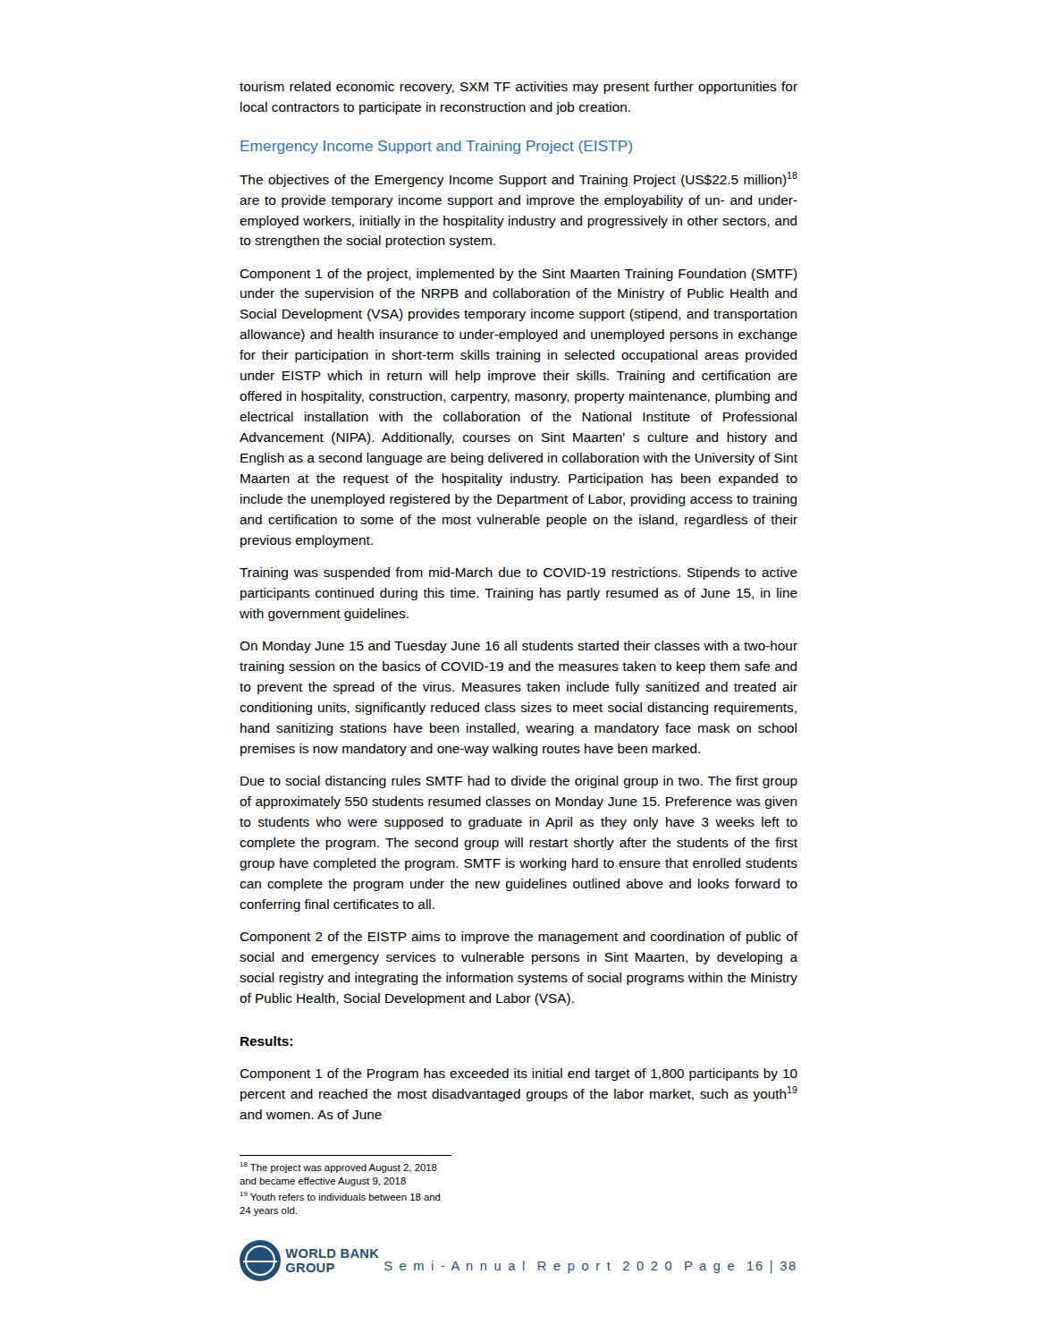tourism related economic recovery, SXM TF activities may present further opportunities for local contractors to participate in reconstruction and job creation.
Emergency Income Support and Training Project (EISTP)
The objectives of the Emergency Income Support and Training Project (US$22.5 million)18 are to provide temporary income support and improve the employability of un- and under-employed workers, initially in the hospitality industry and progressively in other sectors, and to strengthen the social protection system.
Component 1 of the project, implemented by the Sint Maarten Training Foundation (SMTF) under the supervision of the NRPB and collaboration of the Ministry of Public Health and Social Development (VSA) provides temporary income support (stipend, and transportation allowance) and health insurance to under-employed and unemployed persons in exchange for their participation in short-term skills training in selected occupational areas provided under EISTP which in return will help improve their skills. Training and certification are offered in hospitality, construction, carpentry, masonry, property maintenance, plumbing and electrical installation with the collaboration of the National Institute of Professional Advancement (NIPA). Additionally, courses on Sint Maarten' s culture and history and English as a second language are being delivered in collaboration with the University of Sint Maarten at the request of the hospitality industry. Participation has been expanded to include the unemployed registered by the Department of Labor, providing access to training and certification to some of the most vulnerable people on the island, regardless of their previous employment.
Training was suspended from mid-March due to COVID-19 restrictions. Stipends to active participants continued during this time. Training has partly resumed as of June 15, in line with government guidelines.
On Monday June 15 and Tuesday June 16 all students started their classes with a two-hour training session on the basics of COVID-19 and the measures taken to keep them safe and to prevent the spread of the virus. Measures taken include fully sanitized and treated air conditioning units, significantly reduced class sizes to meet social distancing requirements, hand sanitizing stations have been installed, wearing a mandatory face mask on school premises is now mandatory and one-way walking routes have been marked.
Due to social distancing rules SMTF had to divide the original group in two. The first group of approximately 550 students resumed classes on Monday June 15. Preference was given to students who were supposed to graduate in April as they only have 3 weeks left to complete the program. The second group will restart shortly after the students of the first group have completed the program. SMTF is working hard to ensure that enrolled students can complete the program under the new guidelines outlined above and looks forward to conferring final certificates to all.
Component 2 of the EISTP aims to improve the management and coordination of public of social and emergency services to vulnerable persons in Sint Maarten, by developing a social registry and integrating the information systems of social programs within the Ministry of Public Health, Social Development and Labor (VSA).
Results:
Component 1 of the Program has exceeded its initial end target of 1,800 participants by 10 percent and reached the most disadvantaged groups of the labor market, such as youth19 and women. As of June
18 The project was approved August 2, 2018 and became effective August 9, 2018
19 Youth refers to individuals between 18 and 24 years old.
WORLD BANK GROUP
S e m i - A n n u a l R e p o r t 2 0 2 0 P a g e 16 | 38